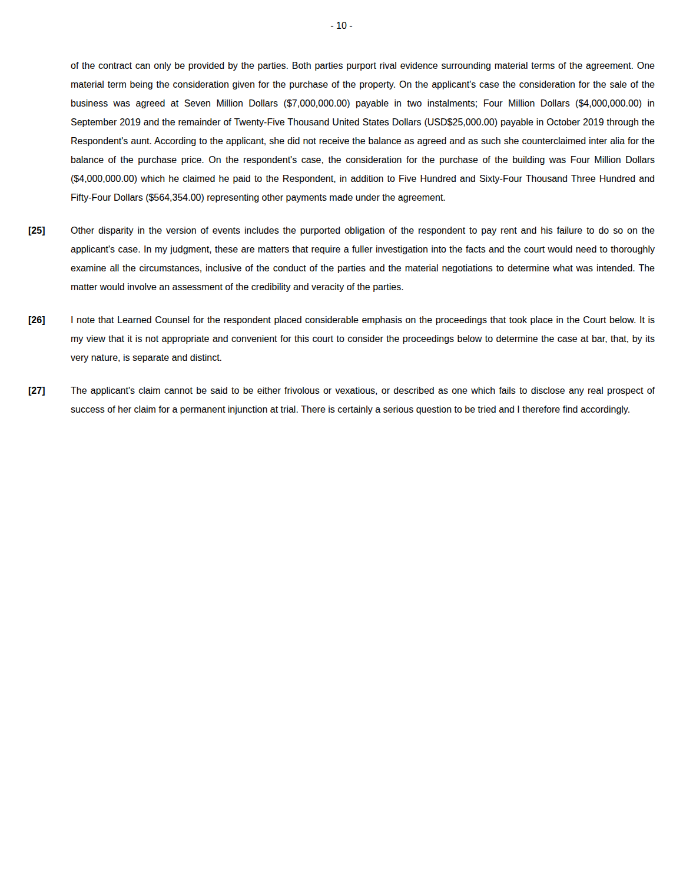- 10 -
of the contract can only be provided by the parties. Both parties purport rival evidence surrounding material terms of the agreement. One material term being the consideration given for the purchase of the property. On the applicant's case the consideration for the sale of the business was agreed at Seven Million Dollars ($7,000,000.00) payable in two instalments; Four Million Dollars ($4,000,000.00) in September 2019 and the remainder of Twenty-Five Thousand United States Dollars (USD$25,000.00) payable in October 2019 through the Respondent's aunt. According to the applicant, she did not receive the balance as agreed and as such she counterclaimed inter alia for the balance of the purchase price. On the respondent's case, the consideration for the purchase of the building was Four Million Dollars ($4,000,000.00) which he claimed he paid to the Respondent, in addition to Five Hundred and Sixty-Four Thousand Three Hundred and Fifty-Four Dollars ($564,354.00) representing other payments made under the agreement.
[25]
Other disparity in the version of events includes the purported obligation of the respondent to pay rent and his failure to do so on the applicant's case. In my judgment, these are matters that require a fuller investigation into the facts and the court would need to thoroughly examine all the circumstances, inclusive of the conduct of the parties and the material negotiations to determine what was intended. The matter would involve an assessment of the credibility and veracity of the parties.
[26]
I note that Learned Counsel for the respondent placed considerable emphasis on the proceedings that took place in the Court below. It is my view that it is not appropriate and convenient for this court to consider the proceedings below to determine the case at bar, that, by its very nature, is separate and distinct.
[27]
The applicant's claim cannot be said to be either frivolous or vexatious, or described as one which fails to disclose any real prospect of success of her claim for a permanent injunction at trial. There is certainly a serious question to be tried and I therefore find accordingly.